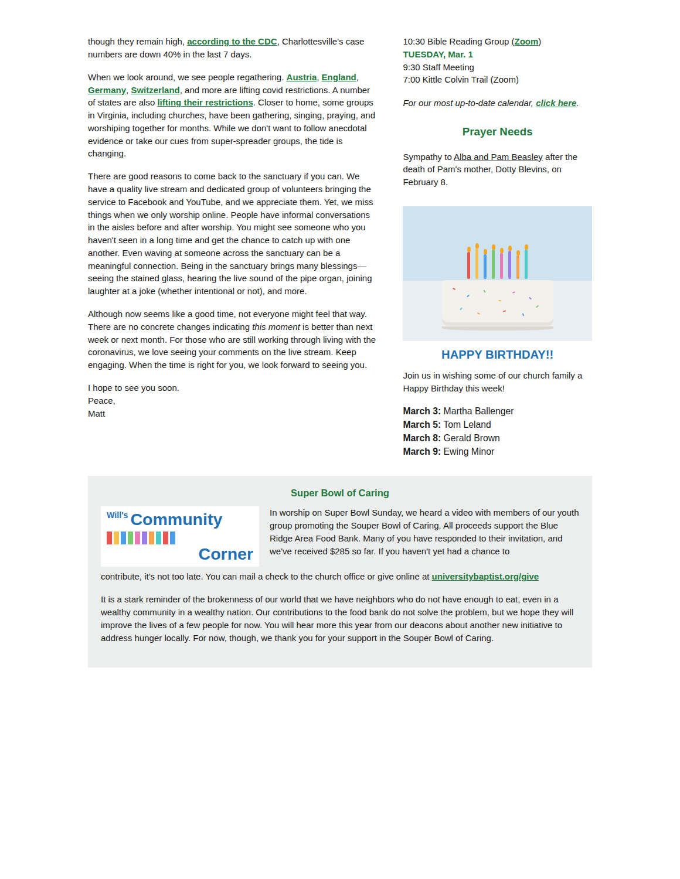though they remain high, according to the CDC, Charlottesville's case numbers are down 40% in the last 7 days.
When we look around, we see people regathering. Austria, England, Germany, Switzerland, and more are lifting covid restrictions. A number of states are also lifting their restrictions. Closer to home, some groups in Virginia, including churches, have been gathering, singing, praying, and worshiping together for months. While we don't want to follow anecdotal evidence or take our cues from super-spreader groups, the tide is changing.
There are good reasons to come back to the sanctuary if you can. We have a quality live stream and dedicated group of volunteers bringing the service to Facebook and YouTube, and we appreciate them. Yet, we miss things when we only worship online. People have informal conversations in the aisles before and after worship. You might see someone who you haven't seen in a long time and get the chance to catch up with one another. Even waving at someone across the sanctuary can be a meaningful connection. Being in the sanctuary brings many blessings—seeing the stained glass, hearing the live sound of the pipe organ, joining laughter at a joke (whether intentional or not), and more.
Although now seems like a good time, not everyone might feel that way. There are no concrete changes indicating this moment is better than next week or next month. For those who are still working through living with the coronavirus, we love seeing your comments on the live stream. Keep engaging. When the time is right for you, we look forward to seeing you.
I hope to see you soon.
Peace,
Matt
10:30 Bible Reading Group (Zoom)
TUESDAY, Mar. 1
9:30 Staff Meeting
7:00 Kittle Colvin Trail (Zoom)
For our most up-to-date calendar, click here.
Prayer Needs
Sympathy to Alba and Pam Beasley after the death of Pam's mother, Dotty Blevins, on February 8.
HAPPY BIRTHDAY!!
Join us in wishing some of our church family a Happy Birthday this week!
March 3: Martha Ballenger
March 5: Tom Leland
March 8: Gerald Brown
March 9: Ewing Minor
Super Bowl of Caring
Will's Community
Corner
In worship on Super Bowl Sunday, we heard a video with members of our youth group promoting the Souper Bowl of Caring. All proceeds support the Blue Ridge Area Food Bank. Many of you have responded to their invitation, and we've received $285 so far. If you haven't yet had a chance to
contribute, it's not too late. You can mail a check to the church office or give online at universitybaptist.org/give
It is a stark reminder of the brokenness of our world that we have neighbors who do not have enough to eat, even in a wealthy community in a wealthy nation. Our contributions to the food bank do not solve the problem, but we hope they will improve the lives of a few people for now. You will hear more this year from our deacons about another new initiative to address hunger locally. For now, though, we thank you for your support in the Souper Bowl of Caring.